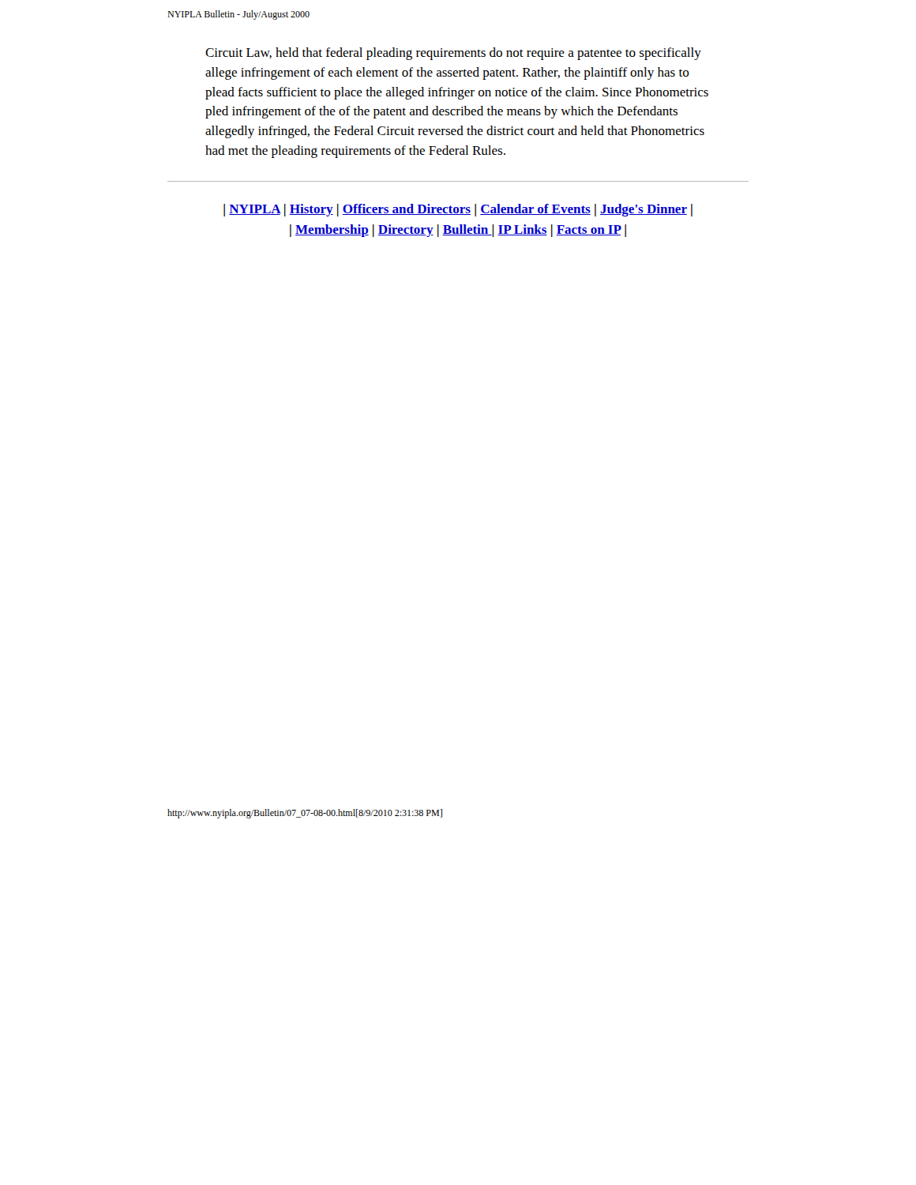NYIPLA Bulletin - July/August 2000
Circuit Law, held that federal pleading requirements do not require a patentee to specifically allege infringement of each element of the asserted patent. Rather, the plaintiff only has to plead facts sufficient to place the alleged infringer on notice of the claim. Since Phonometrics pled infringement of the of the patent and described the means by which the Defendants allegedly infringed, the Federal Circuit reversed the district court and held that Phonometrics had met the pleading requirements of the Federal Rules.
| NYIPLA | History | Officers and Directors | Calendar of Events | Judge's Dinner |
| Membership | Directory | Bulletin | IP Links | Facts on IP |
http://www.nyipla.org/Bulletin/07_07-08-00.html[8/9/2010 2:31:38 PM]